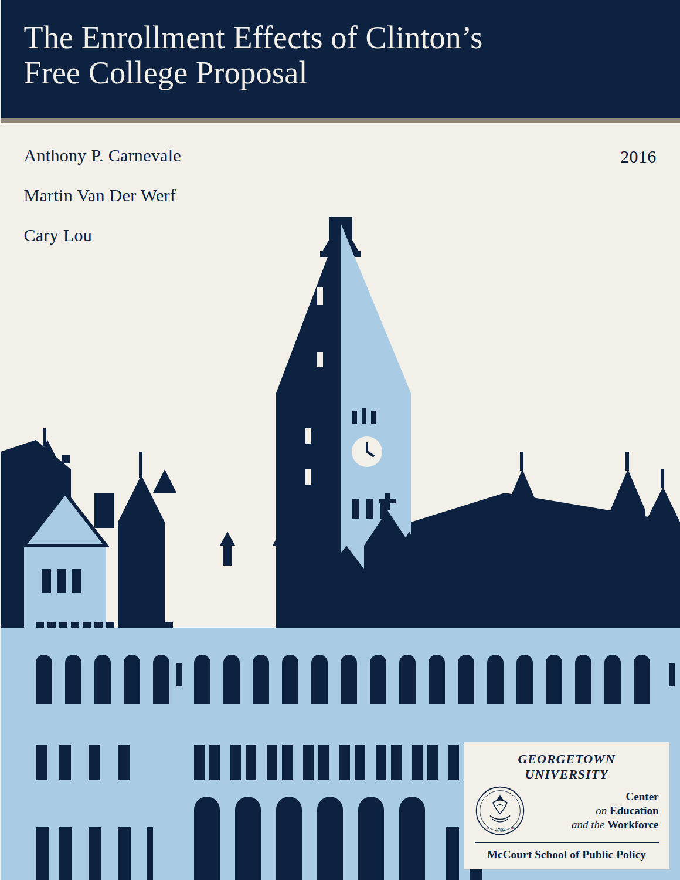The Enrollment Effects of Clinton’s
Free College Proposal
Anthony P. Carnevale
Martin Van Der Werf
Cary Lou
2016
GEORGETOWN UNIVERSITY
1789 17 89
Center
on Education
and the Workforce
McCourt School of Public Policy